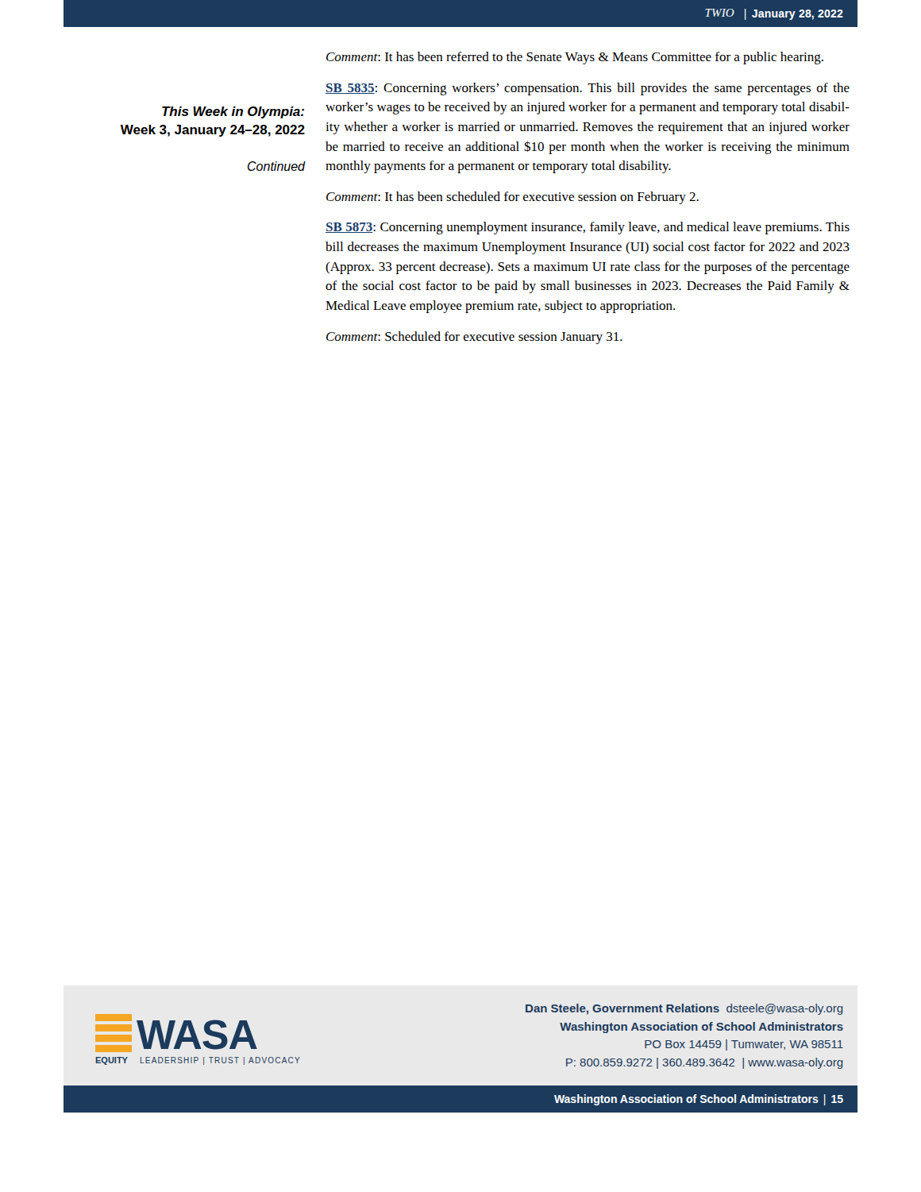TWIO|January 28, 2022
This Week in Olympia:
Week 3, January 24–28, 2022
Continued
Comment: It has been referred to the Senate Ways & Means Committee for a public hearing.
SB 5835: Concerning workers’ compensation. This bill provides the same percentages of the worker’s wages to be received by an injured worker for a permanent and temporary total disability whether a worker is married or unmarried. Removes the requirement that an injured worker be married to receive an additional $10 per month when the worker is receiving the minimum monthly payments for a permanent or temporary total disability.
Comment: It has been scheduled for executive session on February 2.
SB 5873: Concerning unemployment insurance, family leave, and medical leave premiums. This bill decreases the maximum Unemployment Insurance (UI) social cost factor for 2022 and 2023 (Approx. 33 percent decrease). Sets a maximum UI rate class for the purposes of the percentage of the social cost factor to be paid by small businesses in 2023. Decreases the Paid Family & Medical Leave employee premium rate, subject to appropriation.
Comment: Scheduled for executive session January 31.
EQUITY WASA LEADERSHIP | TRUST | ADVOCACY
Dan Steele, Government Relations dsteele@wasa-oly.org
Washington Association of School Administrators
PO Box 14459 | Tumwater, WA 98511
P: 800.859.9272 | 360.489.3642 | www.wasa-oly.org
Washington Association of School Administrators|15